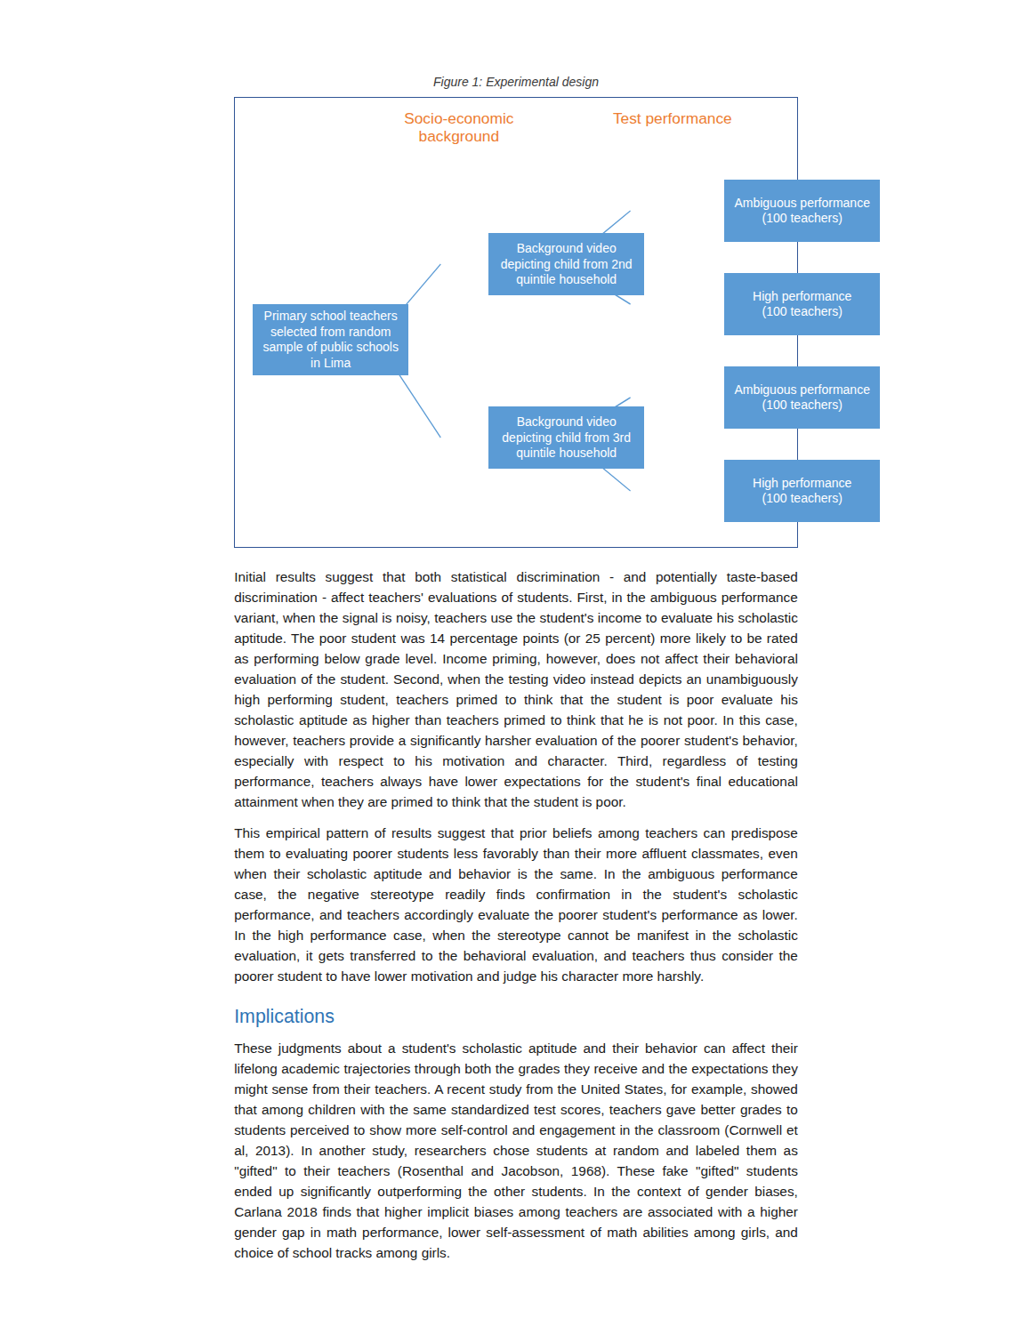Figure 1: Experimental design
Socio-economic
background
Test performance
Primary school teachers selected from random sample of public schools in Lima
Background video depicting child from 2nd quintile household
Background video depicting child from 3rd quintile household
Ambiguous performance
(100 teachers)
High performance
(100 teachers)
Ambiguous performance
(100 teachers)
High performance
(100 teachers)
Initial results suggest that both statistical discrimination - and potentially taste-based discrimination - affect teachers' evaluations of students. First, in the ambiguous performance variant, when the signal is noisy, teachers use the student's income to evaluate his scholastic aptitude. The poor student was 14 percentage points (or 25 percent) more likely to be rated as performing below grade level. Income priming, however, does not affect their behavioral evaluation of the student. Second, when the testing video instead depicts an unambiguously high performing student, teachers primed to think that the student is poor evaluate his scholastic aptitude as higher than teachers primed to think that he is not poor. In this case, however, teachers provide a significantly harsher evaluation of the poorer student's behavior, especially with respect to his motivation and character. Third, regardless of testing performance, teachers always have lower expectations for the student's final educational attainment when they are primed to think that the student is poor.
This empirical pattern of results suggest that prior beliefs among teachers can predispose them to evaluating poorer students less favorably than their more affluent classmates, even when their scholastic aptitude and behavior is the same. In the ambiguous performance case, the negative stereotype readily finds confirmation in the student's scholastic performance, and teachers accordingly evaluate the poorer student's performance as lower. In the high performance case, when the stereotype cannot be manifest in the scholastic evaluation, it gets transferred to the behavioral evaluation, and teachers thus consider the poorer student to have lower motivation and judge his character more harshly.
Implications
These judgments about a student's scholastic aptitude and their behavior can affect their lifelong academic trajectories through both the grades they receive and the expectations they might sense from their teachers. A recent study from the United States, for example, showed that among children with the same standardized test scores, teachers gave better grades to students perceived to show more self-control and engagement in the classroom (Cornwell et al, 2013). In another study, researchers chose students at random and labeled them as "gifted" to their teachers (Rosenthal and Jacobson, 1968). These fake "gifted" students ended up significantly outperforming the other students. In the context of gender biases, Carlana 2018 finds that higher implicit biases among teachers are associated with a higher gender gap in math performance, lower self-assessment of math abilities among girls, and choice of school tracks among girls.